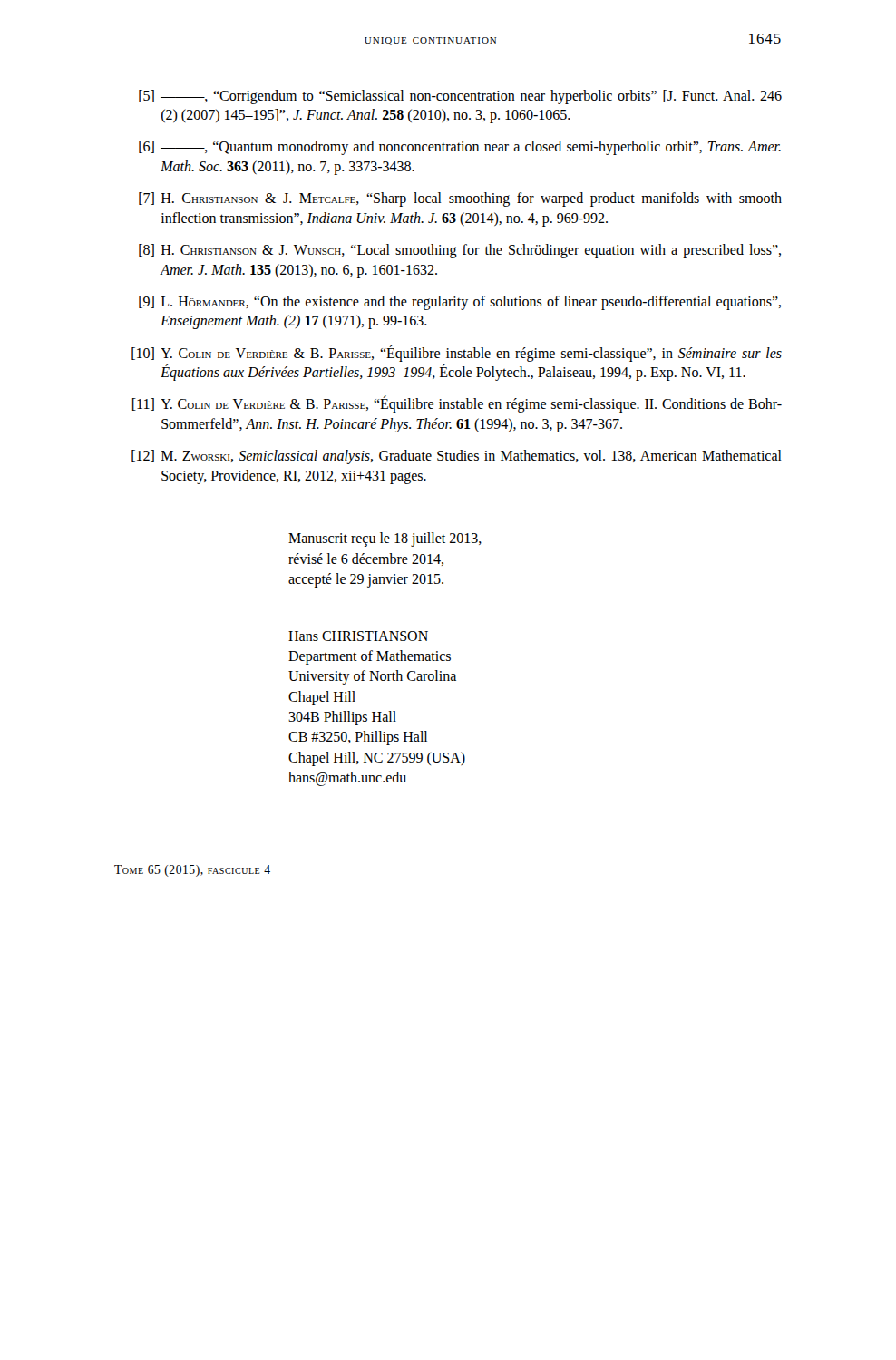unique continuation 1645
[5]———, “Corrigendum to “Semiclassical non-concentration near hyperbolic orbits” [J. Funct. Anal. 246 (2) (2007) 145–195]”, J. Funct. Anal. 258 (2010), no. 3, p. 1060-1065.
[6]———, “Quantum monodromy and nonconcentration near a closed semi-hyperbolic orbit”, Trans. Amer. Math. Soc. 363 (2011), no. 7, p. 3373-3438.
[7] H. Christianson & J. Metcalfe, “Sharp local smoothing for warped product manifolds with smooth inflection transmission”, Indiana Univ. Math. J. 63 (2014), no. 4, p. 969-992.
[8] H. Christianson & J. Wunsch, “Local smoothing for the Schrödinger equation with a prescribed loss”, Amer. J. Math. 135 (2013), no. 6, p. 1601-1632.
[9] L. Hörmander, “On the existence and the regularity of solutions of linear pseudo-differential equations”, Enseignement Math. (2) 17 (1971), p. 99-163.
[10] Y. Colin de Verdière & B. Parisse, “Équilibre instable en régime semi-classique”, in Séminaire sur les Équations aux Dérivées Partielles, 1993–1994, École Polytech., Palaiseau, 1994, p. Exp. No. VI, 11.
[11] Y. Colin de Verdière & B. Parisse, “Équilibre instable en régime semi-classique. II. Conditions de Bohr-Sommerfeld”, Ann. Inst. H. Poincaré Phys. Théor. 61 (1994), no. 3, p. 347-367.
[12] M. Zworski, Semiclassical analysis, Graduate Studies in Mathematics, vol. 138, American Mathematical Society, Providence, RI, 2012, xii+431 pages.
Manuscrit reçu le 18 juillet 2013,
révisé le 6 décembre 2014,
accepté le 29 janvier 2015.
Hans CHRISTIANSON
Department of Mathematics
University of North Carolina
Chapel Hill
304B Phillips Hall
CB #3250, Phillips Hall
Chapel Hill, NC 27599 (USA)
hans@math.unc.edu
Tome 65 (2015), fascicule 4